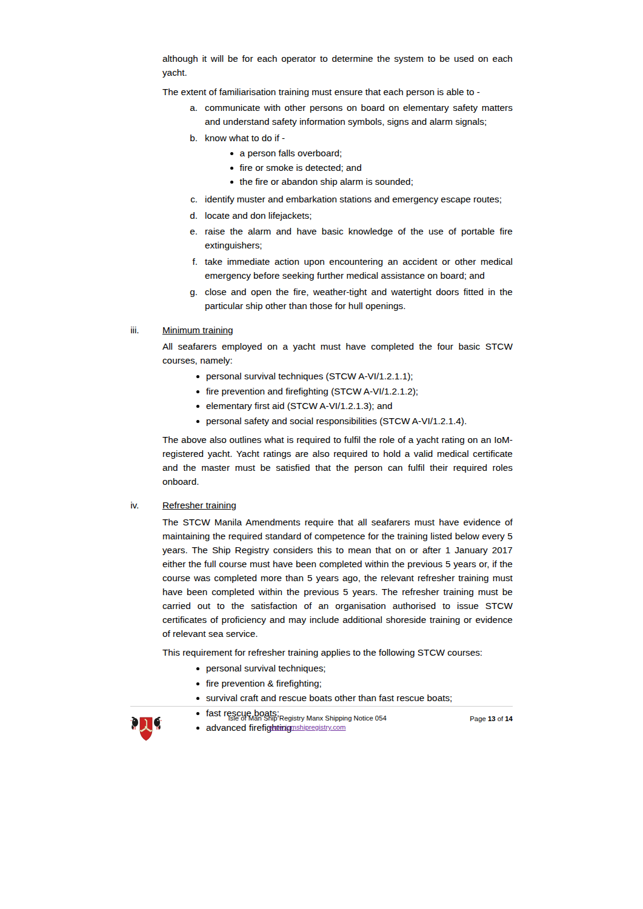although it will be for each operator to determine the system to be used on each yacht.
The extent of familiarisation training must ensure that each person is able to -
communicate with other persons on board on elementary safety matters and understand safety information symbols, signs and alarm signals;
know what to do if -
a person falls overboard;
fire or smoke is detected; and
the fire or abandon ship alarm is sounded;
identify muster and embarkation stations and emergency escape routes;
locate and don lifejackets;
raise the alarm and have basic knowledge of the use of portable fire extinguishers;
take immediate action upon encountering an accident or other medical emergency before seeking further medical assistance on board; and
close and open the fire, weather-tight and watertight doors fitted in the particular ship other than those for hull openings.
iii.
Minimum training
All seafarers employed on a yacht must have completed the four basic STCW courses, namely:
personal survival techniques (STCW A-VI/1.2.1.1);
fire prevention and firefighting (STCW A-VI/1.2.1.2);
elementary first aid (STCW A-VI/1.2.1.3); and
personal safety and social responsibilities (STCW A-VI/1.2.1.4).
The above also outlines what is required to fulfil the role of a yacht rating on an IoM-registered yacht. Yacht ratings are also required to hold a valid medical certificate and the master must be satisfied that the person can fulfil their required roles onboard.
iv.
Refresher training
The STCW Manila Amendments require that all seafarers must have evidence of maintaining the required standard of competence for the training listed below every 5 years. The Ship Registry considers this to mean that on or after 1 January 2017 either the full course must have been completed within the previous 5 years or, if the course was completed more than 5 years ago, the relevant refresher training must have been completed within the previous 5 years. The refresher training must be carried out to the satisfaction of an organisation authorised to issue STCW certificates of proficiency and may include additional shoreside training or evidence of relevant sea service.
This requirement for refresher training applies to the following STCW courses:
personal survival techniques;
fire prevention & firefighting;
survival craft and rescue boats other than fast rescue boats;
fast rescue boats;
advanced firefighting.
| | Isle of Man Ship Registry Manx Shipping Notice 054 www.iomshipregistry.com | Page 13 of 14 |